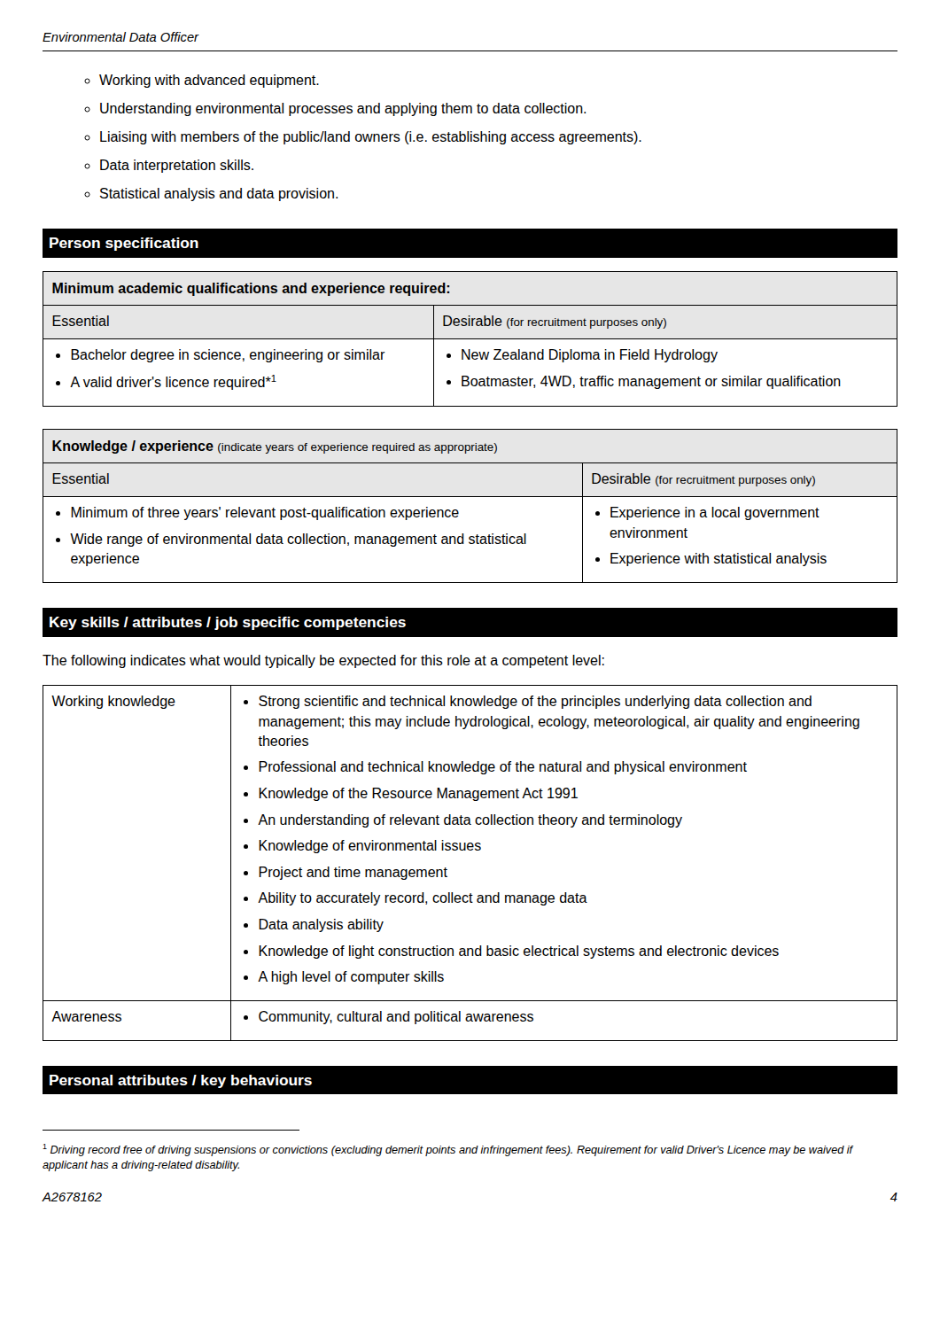Environmental Data Officer
Working with advanced equipment.
Understanding environmental processes and applying them to data collection.
Liaising with members of the public/land owners (i.e. establishing access agreements).
Data interpretation skills.
Statistical analysis and data provision.
Person specification
| Minimum academic qualifications and experience required: |
| --- |
| Essential | Desirable (for recruitment purposes only) |
| Bachelor degree in science, engineering or similar A valid driver's licence required* 1 | New Zealand Diploma in Field Hydrology Boatmaster, 4WD, traffic management or similar qualification |
| Knowledge / experience (indicate years of experience required as appropriate) |
| --- |
| Essential | Desirable (for recruitment purposes only) |
| Minimum of three years' relevant post-qualification experience Wide range of environmental data collection, management and statistical experience | Experience in a local government environment Experience with statistical analysis |
Key skills / attributes / job specific competencies
The following indicates what would typically be expected for this role at a competent level:
| Working knowledge | Strong scientific and technical knowledge of the principles underlying data collection and management; this may include hydrological, ecology, meteorological, air quality and engineering theories Professional and technical knowledge of the natural and physical environment Knowledge of the Resource Management Act 1991 An understanding of relevant data collection theory and terminology Knowledge of environmental issues Project and time management Ability to accurately record, collect and manage data Data analysis ability Knowledge of light construction and basic electrical systems and electronic devices A high level of computer skills |
| Awareness | Community, cultural and political awareness |
Personal attributes / key behaviours
1 Driving record free of driving suspensions or convictions (excluding demerit points and infringement fees). Requirement for valid Driver's Licence may be waived if applicant has a driving-related disability.
A2678162 4